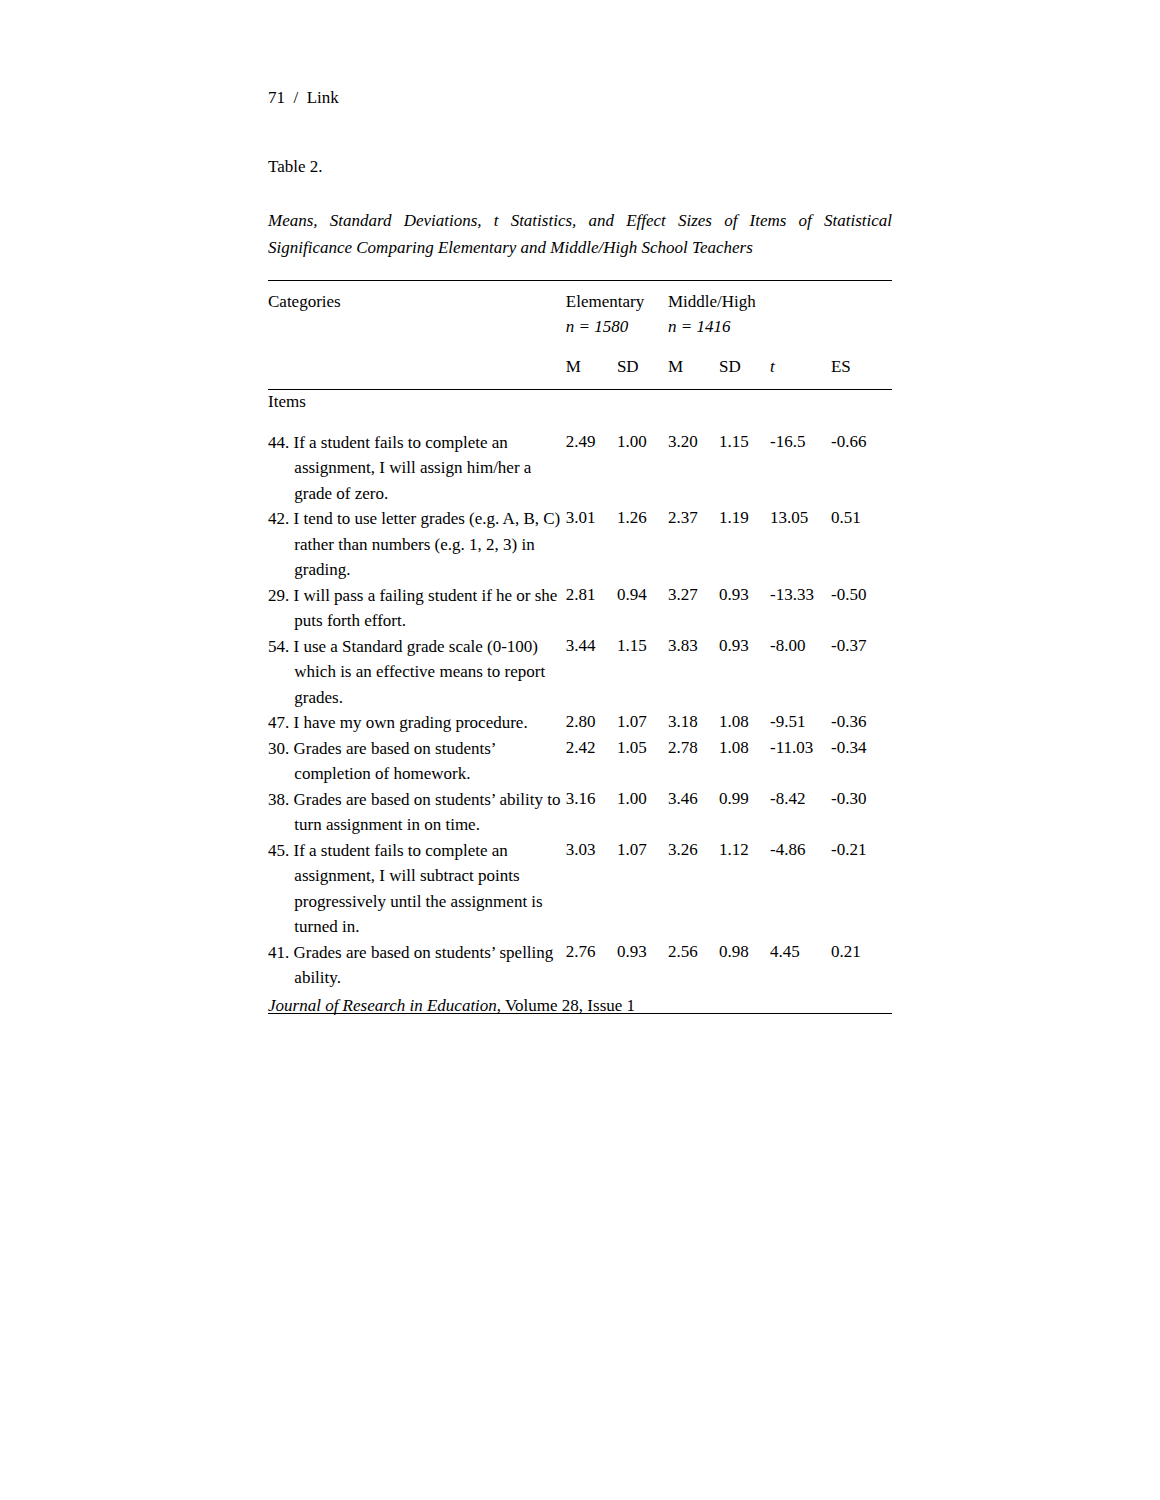71 / Link
Table 2.
Means, Standard Deviations, t Statistics, and Effect Sizes of Items of Statistical Significance Comparing Elementary and Middle/High School Teachers
| Categories | Elementary n = 1580 | Middle/High n = 1416 | | |
| | M | SD | M | SD | t | ES |
| Items | |
| 44. If a student fails to complete an assignment, I will assign him/her a grade of zero. | 2.49 | 1.00 | 3.20 | 1.15 | -16.5 | -0.66 |
| 42. I tend to use letter grades (e.g. A, B, C) rather than numbers (e.g. 1, 2, 3) in grading. | 3.01 | 1.26 | 2.37 | 1.19 | 13.05 | 0.51 |
| 29. I will pass a failing student if he or she puts forth effort. | 2.81 | 0.94 | 3.27 | 0.93 | -13.33 | -0.50 |
| 54. I use a Standard grade scale (0-100) which is an effective means to report grades. | 3.44 | 1.15 | 3.83 | 0.93 | -8.00 | -0.37 |
| 47. I have my own grading procedure. | 2.80 | 1.07 | 3.18 | 1.08 | -9.51 | -0.36 |
| 30. Grades are based on students’ completion of homework. | 2.42 | 1.05 | 2.78 | 1.08 | -11.03 | -0.34 |
| 38. Grades are based on students’ ability to turn assignment in on time. | 3.16 | 1.00 | 3.46 | 0.99 | -8.42 | -0.30 |
| 45. If a student fails to complete an assignment, I will subtract points progressively until the assignment is turned in. | 3.03 | 1.07 | 3.26 | 1.12 | -4.86 | -0.21 |
| 41. Grades are based on students’ spelling ability. | 2.76 | 0.93 | 2.56 | 0.98 | 4.45 | 0.21 |
Journal of Research in Education, Volume 28, Issue 1